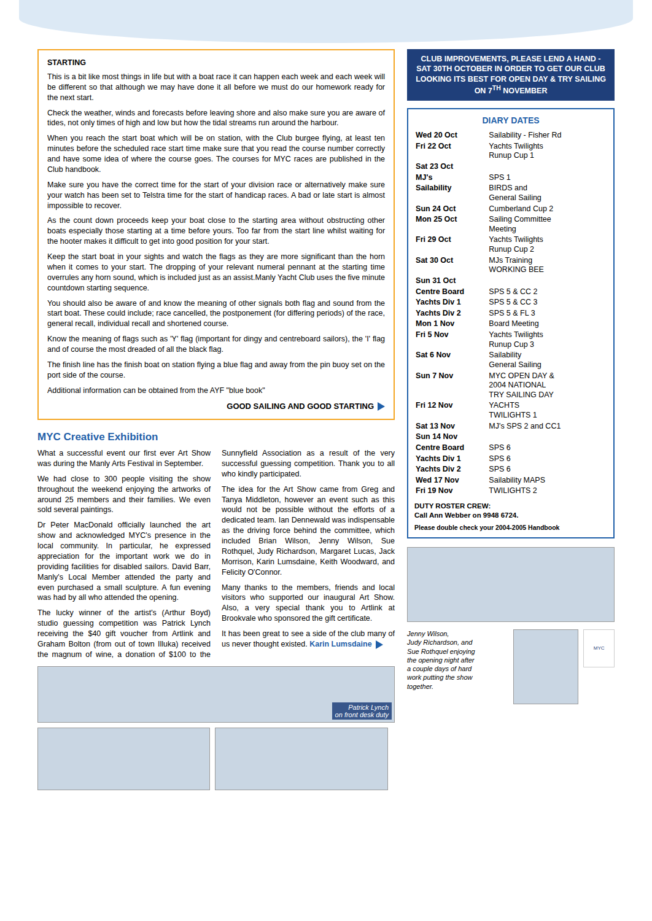STARTING
This is a bit like most things in life but with a boat race it can happen each week and each week will be different so that although we may have done it all before we must do our homework ready for the next start.
Check the weather, winds and forecasts before leaving shore and also make sure you are aware of tides, not only times of high and low but how the tidal streams run around the harbour.
When you reach the start boat which will be on station, with the Club burgee flying, at least ten minutes before the scheduled race start time make sure that you read the course number correctly and have some idea of where the course goes. The courses for MYC races are published in the Club handbook.
Make sure you have the correct time for the start of your division race or alternatively make sure your watch has been set to Telstra time for the start of handicap races. A bad or late start is almost impossible to recover.
As the count down proceeds keep your boat close to the starting area without obstructing other boats especially those starting at a time before yours. Too far from the start line whilst waiting for the hooter makes it difficult to get into good position for your start.
Keep the start boat in your sights and watch the flags as they are more significant than the horn when it comes to your start. The dropping of your relevant numeral pennant at the starting time overrules any horn sound, which is included just as an assist.Manly Yacht Club uses the five minute countdown starting sequence.
You should also be aware of and know the meaning of other signals both flag and sound from the start boat. These could include; race cancelled, the postponement (for differing periods) of the race, general recall, individual recall and shortened course.
Know the meaning of flags such as 'Y' flag (important for dingy and centreboard sailors), the 'I' flag and of course the most dreaded of all the black flag.
The finish line has the finish boat on station flying a blue flag and away from the pin buoy set on the port side of the course.
Additional information can be obtained from the AYF "blue book"
GOOD SAILING AND GOOD STARTING
MYC Creative Exhibition
What a successful event our first ever Art Show was during the Manly Arts Festival in September.
We had close to 300 people visiting the show throughout the weekend enjoying the artworks of around 25 members and their families. We even sold several paintings.
Dr Peter MacDonald officially launched the art show and acknowledged MYC's presence in the local community. In particular, he expressed appreciation for the important work we do in providing facilities for disabled sailors. David Barr, Manly's Local Member attended the party and even purchased a small sculpture. A fun evening was had by all who attended the opening.
The lucky winner of the artist's (Arthur Boyd) studio guessing competition was Patrick Lynch receiving the $40 gift voucher from Artlink and Graham Bolton (from out of town Illuka) received the magnum of wine, a donation of $100 to the Sunnyfield Association as a result of the very successful guessing competition. Thank you to all who kindly participated.
The idea for the Art Show came from Greg and Tanya Middleton, however an event such as this would not be possible without the efforts of a dedicated team. Ian Dennewald was indispensable as the driving force behind the committee, which included Brian Wilson, Jenny Wilson, Sue Rothquel, Judy Richardson, Margaret Lucas, Jack Morrison, Karin Lumsdaine, Keith Woodward, and Felicity O'Connor.
Many thanks to the members, friends and local visitors who supported our inaugural Art Show. Also, a very special thank you to Artlink at Brookvale who sponsored the gift certificate.
It has been great to see a side of the club many of us never thought existed. Karin Lumsdaine
Patrick Lynch
on front desk duty
CLUB IMPROVEMENTS, PLEASE LEND A HAND - SAT 30TH OCTOBER IN ORDER TO GET OUR CLUB LOOKING ITS BEST FOR OPEN DAY & TRY SAILING ON 7TH NOVEMBER
DIARY DATES
| Wed 20 Oct | Sailability - Fisher Rd |
| Fri 22 Oct | Yachts Twilights Runup Cup 1 |
| Sat 23 Oct | |
| MJ's | SPS 1 |
| Sailability | BIRDS and General Sailing |
| Sun 24 Oct | Cumberland Cup 2 |
| Mon 25 Oct | Sailing Committee Meeting |
| Fri 29 Oct | Yachts Twilights Runup Cup 2 |
| Sat 30 Oct | MJs Training WORKING BEE |
| Sun 31 Oct | |
| Centre Board | SPS 5 & CC 2 |
| Yachts Div 1 | SPS 5 & CC 3 |
| Yachts Div 2 | SPS 5 & FL 3 |
| Mon 1 Nov | Board Meeting |
| Fri 5 Nov | Yachts Twilights Runup Cup 3 |
| Sat 6 Nov | Sailability General Sailing |
| Sun 7 Nov | MYC OPEN DAY & 2004 NATIONAL TRY SAILING DAY |
| Fri 12 Nov | YACHTS TWILIGHTS 1 |
| Sat 13 Nov | MJ's SPS 2 and CC1 |
| Sun 14 Nov | |
| Centre Board | SPS 6 |
| Yachts Div 1 | SPS 6 |
| Yachts Div 2 | SPS 6 |
| Wed 17 Nov | Sailability MAPS |
| Fri 19 Nov | TWILIGHTS 2 |
DUTY ROSTER CREW:
Call Ann Webber on 9948 6724.
Please double check your 2004-2005 Handbook
Jenny Wilson,
Judy Richardson, and
Sue Rothquel enjoying
the opening night after
a couple days of hard
work putting the show
together.
MYC